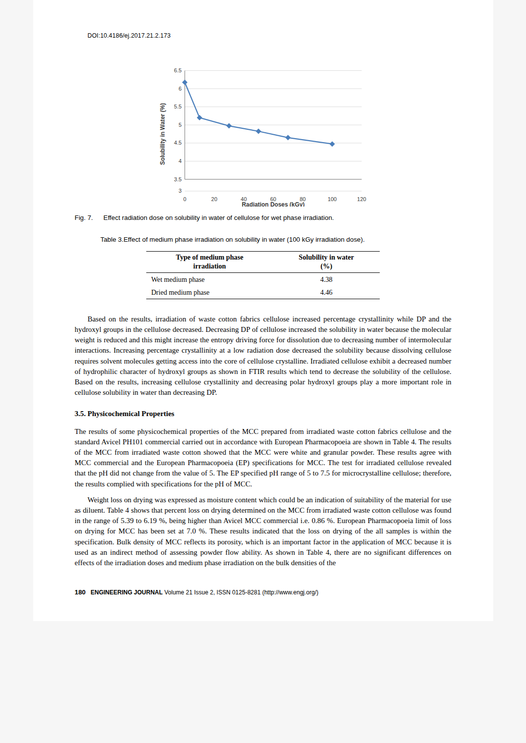DOI:10.4186/ej.2017.21.2.173
6.5 6 5.5 5 4.5 4 3.5 3 0 20 40 60 80 100 120 Solubility in Water (%) Radiation Doses (kGy)
Fig. 7. Effect radiation dose on solubility in water of cellulose for wet phase irradiation.
Table 3. Effect of medium phase irradiation on solubility in water (100 kGy irradiation dose).
| Type of medium phase irradiation | Solubility in water (%) |
| --- | --- |
| Wet medium phase | 4.38 |
| Dried medium phase | 4.46 |
Based on the results, irradiation of waste cotton fabrics cellulose increased percentage crystallinity while DP and the hydroxyl groups in the cellulose decreased. Decreasing DP of cellulose increased the solubility in water because the molecular weight is reduced and this might increase the entropy driving force for dissolution due to decreasing number of intermolecular interactions. Increasing percentage crystallinity at a low radiation dose decreased the solubility because dissolving cellulose requires solvent molecules getting access into the core of cellulose crystalline. Irradiated cellulose exhibit a decreased number of hydrophilic character of hydroxyl groups as shown in FTIR results which tend to decrease the solubility of the cellulose. Based on the results, increasing cellulose crystallinity and decreasing polar hydroxyl groups play a more important role in cellulose solubility in water than decreasing DP.
3.5. Physicochemical Properties
The results of some physicochemical properties of the MCC prepared from irradiated waste cotton fabrics cellulose and the standard Avicel PH101 commercial carried out in accordance with European Pharmacopoeia are shown in Table 4. The results of the MCC from irradiated waste cotton showed that the MCC were white and granular powder. These results agree with MCC commercial and the European Pharmacopoeia (EP) specifications for MCC. The test for irradiated cellulose revealed that the pH did not change from the value of 5. The EP specified pH range of 5 to 7.5 for microcrystalline cellulose; therefore, the results complied with specifications for the pH of MCC.
Weight loss on drying was expressed as moisture content which could be an indication of suitability of the material for use as diluent. Table 4 shows that percent loss on drying determined on the MCC from irradiated waste cotton cellulose was found in the range of 5.39 to 6.19 %, being higher than Avicel MCC commercial i.e. 0.86 %. European Pharmacopoeia limit of loss on drying for MCC has been set at 7.0 %. These results indicated that the loss on drying of the all samples is within the specification. Bulk density of MCC reflects its porosity, which is an important factor in the application of MCC because it is used as an indirect method of assessing powder flow ability. As shown in Table 4, there are no significant differences on effects of the irradiation doses and medium phase irradiation on the bulk densities of the
180 ENGINEERING JOURNAL Volume 21 Issue 2, ISSN 0125-8281 (http://www.engj.org/)